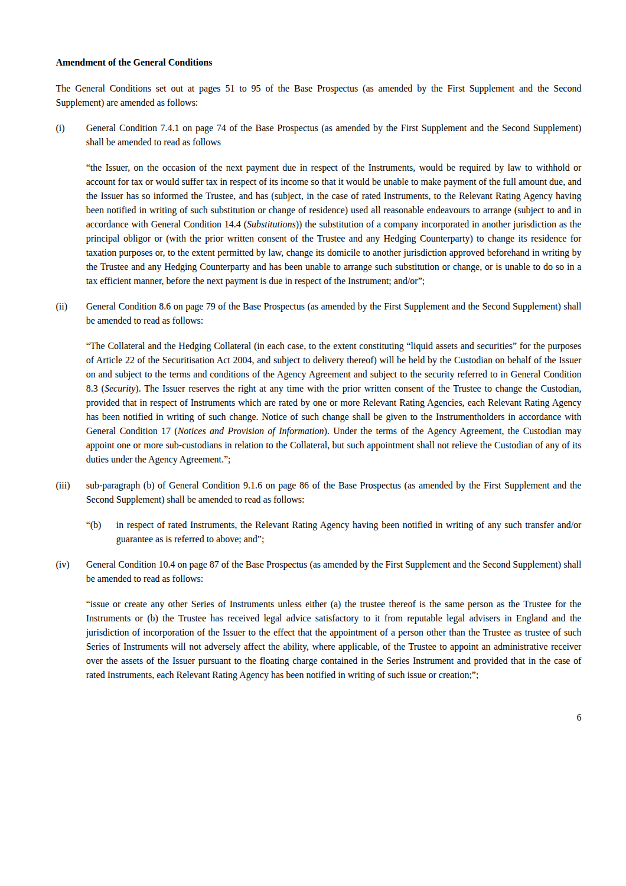Amendment of the General Conditions
The General Conditions set out at pages 51 to 95 of the Base Prospectus (as amended by the First Supplement and the Second Supplement) are amended as follows:
(i)
General Condition 7.4.1 on page 74 of the Base Prospectus (as amended by the First Supplement and the Second Supplement) shall be amended to read as follows
“the Issuer, on the occasion of the next payment due in respect of the Instruments, would be required by law to withhold or account for tax or would suffer tax in respect of its income so that it would be unable to make payment of the full amount due, and the Issuer has so informed the Trustee, and has (subject, in the case of rated Instruments, to the Relevant Rating Agency having been notified in writing of such substitution or change of residence) used all reasonable endeavours to arrange (subject to and in accordance with General Condition 14.4 (Substitutions)) the substitution of a company incorporated in another jurisdiction as the principal obligor or (with the prior written consent of the Trustee and any Hedging Counterparty) to change its residence for taxation purposes or, to the extent permitted by law, change its domicile to another jurisdiction approved beforehand in writing by the Trustee and any Hedging Counterparty and has been unable to arrange such substitution or change, or is unable to do so in a tax efficient manner, before the next payment is due in respect of the Instrument; and/or”;
(ii)
General Condition 8.6 on page 79 of the Base Prospectus (as amended by the First Supplement and the Second Supplement) shall be amended to read as follows:
“The Collateral and the Hedging Collateral (in each case, to the extent constituting “liquid assets and securities” for the purposes of Article 22 of the Securitisation Act 2004, and subject to delivery thereof) will be held by the Custodian on behalf of the Issuer on and subject to the terms and conditions of the Agency Agreement and subject to the security referred to in General Condition 8.3 (Security). The Issuer reserves the right at any time with the prior written consent of the Trustee to change the Custodian, provided that in respect of Instruments which are rated by one or more Relevant Rating Agencies, each Relevant Rating Agency has been notified in writing of such change. Notice of such change shall be given to the Instrumentholders in accordance with General Condition 17 (Notices and Provision of Information). Under the terms of the Agency Agreement, the Custodian may appoint one or more sub-custodians in relation to the Collateral, but such appointment shall not relieve the Custodian of any of its duties under the Agency Agreement.”;
(iii)
sub-paragraph (b) of General Condition 9.1.6 on page 86 of the Base Prospectus (as amended by the First Supplement and the Second Supplement) shall be amended to read as follows:
“(b)
in respect of rated Instruments, the Relevant Rating Agency having been notified in writing of any such transfer and/or guarantee as is referred to above; and”;
(iv)
General Condition 10.4 on page 87 of the Base Prospectus (as amended by the First Supplement and the Second Supplement) shall be amended to read as follows:
“issue or create any other Series of Instruments unless either (a) the trustee thereof is the same person as the Trustee for the Instruments or (b) the Trustee has received legal advice satisfactory to it from reputable legal advisers in England and the jurisdiction of incorporation of the Issuer to the effect that the appointment of a person other than the Trustee as trustee of such Series of Instruments will not adversely affect the ability, where applicable, of the Trustee to appoint an administrative receiver over the assets of the Issuer pursuant to the floating charge contained in the Series Instrument and provided that in the case of rated Instruments, each Relevant Rating Agency has been notified in writing of such issue or creation;”;
6